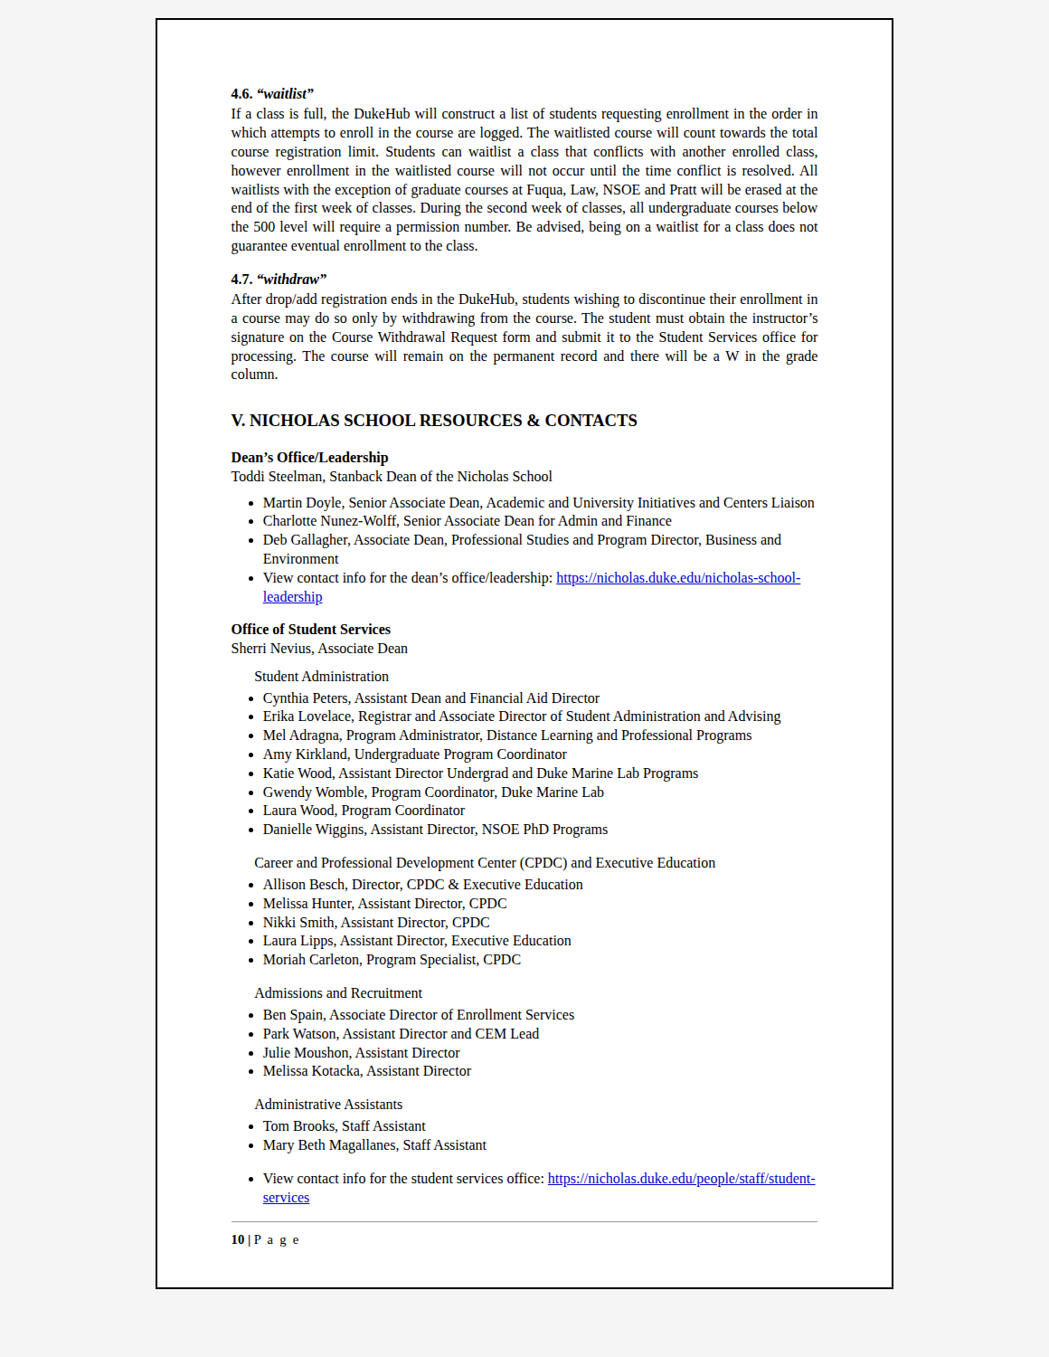4.6. “waitlist”
If a class is full, the DukeHub will construct a list of students requesting enrollment in the order in which attempts to enroll in the course are logged. The waitlisted course will count towards the total course registration limit. Students can waitlist a class that conflicts with another enrolled class, however enrollment in the waitlisted course will not occur until the time conflict is resolved. All waitlists with the exception of graduate courses at Fuqua, Law, NSOE and Pratt will be erased at the end of the first week of classes. During the second week of classes, all undergraduate courses below the 500 level will require a permission number. Be advised, being on a waitlist for a class does not guarantee eventual enrollment to the class.
4.7. “withdraw”
After drop/add registration ends in the DukeHub, students wishing to discontinue their enrollment in a course may do so only by withdrawing from the course. The student must obtain the instructor’s signature on the Course Withdrawal Request form and submit it to the Student Services office for processing. The course will remain on the permanent record and there will be a W in the grade column.
V. NICHOLAS SCHOOL RESOURCES & CONTACTS
Dean’s Office/Leadership
Toddi Steelman, Stanback Dean of the Nicholas School
Martin Doyle, Senior Associate Dean, Academic and University Initiatives and Centers Liaison
Charlotte Nunez-Wolff, Senior Associate Dean for Admin and Finance
Deb Gallagher, Associate Dean, Professional Studies and Program Director, Business and Environment
View contact info for the dean’s office/leadership: https://nicholas.duke.edu/nicholas-school-leadership
Office of Student Services
Sherri Nevius, Associate Dean
Student Administration
Cynthia Peters, Assistant Dean and Financial Aid Director
Erika Lovelace, Registrar and Associate Director of Student Administration and Advising
Mel Adragna, Program Administrator, Distance Learning and Professional Programs
Amy Kirkland, Undergraduate Program Coordinator
Katie Wood, Assistant Director Undergrad and Duke Marine Lab Programs
Gwendy Womble, Program Coordinator, Duke Marine Lab
Laura Wood, Program Coordinator
Danielle Wiggins, Assistant Director, NSOE PhD Programs
Career and Professional Development Center (CPDC) and Executive Education
Allison Besch, Director, CPDC & Executive Education
Melissa Hunter, Assistant Director, CPDC
Nikki Smith, Assistant Director, CPDC
Laura Lipps, Assistant Director, Executive Education
Moriah Carleton, Program Specialist, CPDC
Admissions and Recruitment
Ben Spain, Associate Director of Enrollment Services
Park Watson, Assistant Director and CEM Lead
Julie Moushon, Assistant Director
Melissa Kotacka, Assistant Director
Administrative Assistants
Tom Brooks, Staff Assistant
Mary Beth Magallanes, Staff Assistant
View contact info for the student services office: https://nicholas.duke.edu/people/staff/student-services
10 | P a g e